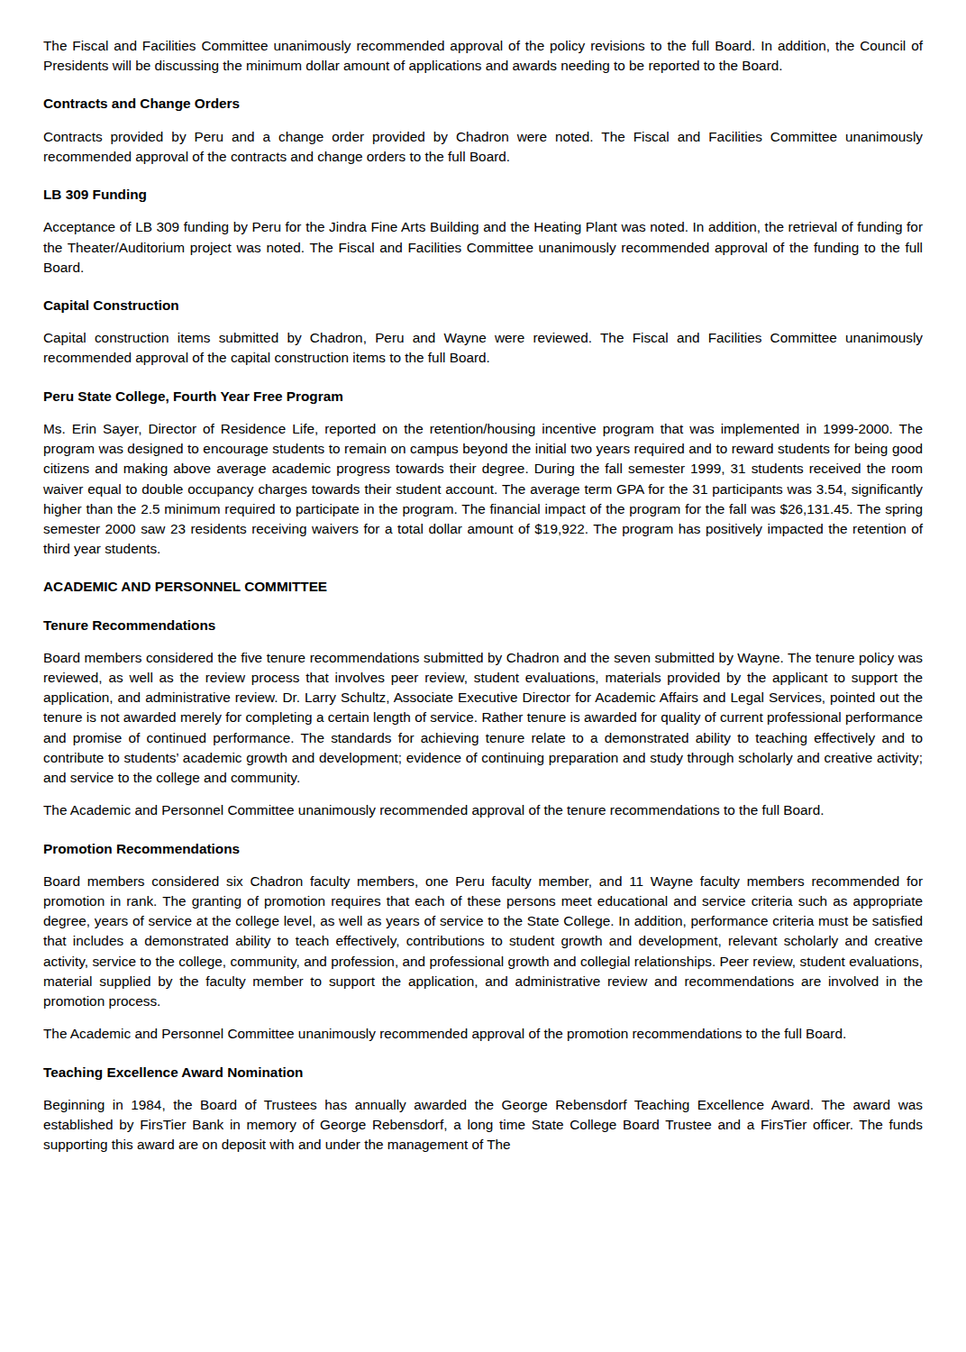The Fiscal and Facilities Committee unanimously recommended approval of the policy revisions to the full Board. In addition, the Council of Presidents will be discussing the minimum dollar amount of applications and awards needing to be reported to the Board.
Contracts and Change Orders
Contracts provided by Peru and a change order provided by Chadron were noted. The Fiscal and Facilities Committee unanimously recommended approval of the contracts and change orders to the full Board.
LB 309 Funding
Acceptance of LB 309 funding by Peru for the Jindra Fine Arts Building and the Heating Plant was noted. In addition, the retrieval of funding for the Theater/Auditorium project was noted. The Fiscal and Facilities Committee unanimously recommended approval of the funding to the full Board.
Capital Construction
Capital construction items submitted by Chadron, Peru and Wayne were reviewed. The Fiscal and Facilities Committee unanimously recommended approval of the capital construction items to the full Board.
Peru State College, Fourth Year Free Program
Ms. Erin Sayer, Director of Residence Life, reported on the retention/housing incentive program that was implemented in 1999-2000. The program was designed to encourage students to remain on campus beyond the initial two years required and to reward students for being good citizens and making above average academic progress towards their degree. During the fall semester 1999, 31 students received the room waiver equal to double occupancy charges towards their student account. The average term GPA for the 31 participants was 3.54, significantly higher than the 2.5 minimum required to participate in the program. The financial impact of the program for the fall was $26,131.45. The spring semester 2000 saw 23 residents receiving waivers for a total dollar amount of $19,922. The program has positively impacted the retention of third year students.
ACADEMIC AND PERSONNEL COMMITTEE
Tenure Recommendations
Board members considered the five tenure recommendations submitted by Chadron and the seven submitted by Wayne. The tenure policy was reviewed, as well as the review process that involves peer review, student evaluations, materials provided by the applicant to support the application, and administrative review. Dr. Larry Schultz, Associate Executive Director for Academic Affairs and Legal Services, pointed out the tenure is not awarded merely for completing a certain length of service. Rather tenure is awarded for quality of current professional performance and promise of continued performance. The standards for achieving tenure relate to a demonstrated ability to teaching effectively and to contribute to students’ academic growth and development; evidence of continuing preparation and study through scholarly and creative activity; and service to the college and community.
The Academic and Personnel Committee unanimously recommended approval of the tenure recommendations to the full Board.
Promotion Recommendations
Board members considered six Chadron faculty members, one Peru faculty member, and 11 Wayne faculty members recommended for promotion in rank. The granting of promotion requires that each of these persons meet educational and service criteria such as appropriate degree, years of service at the college level, as well as years of service to the State College. In addition, performance criteria must be satisfied that includes a demonstrated ability to teach effectively, contributions to student growth and development, relevant scholarly and creative activity, service to the college, community, and profession, and professional growth and collegial relationships. Peer review, student evaluations, material supplied by the faculty member to support the application, and administrative review and recommendations are involved in the promotion process.
The Academic and Personnel Committee unanimously recommended approval of the promotion recommendations to the full Board.
Teaching Excellence Award Nomination
Beginning in 1984, the Board of Trustees has annually awarded the George Rebensdorf Teaching Excellence Award. The award was established by FirsTier Bank in memory of George Rebensdorf, a long time State College Board Trustee and a FirsTier officer. The funds supporting this award are on deposit with and under the management of The